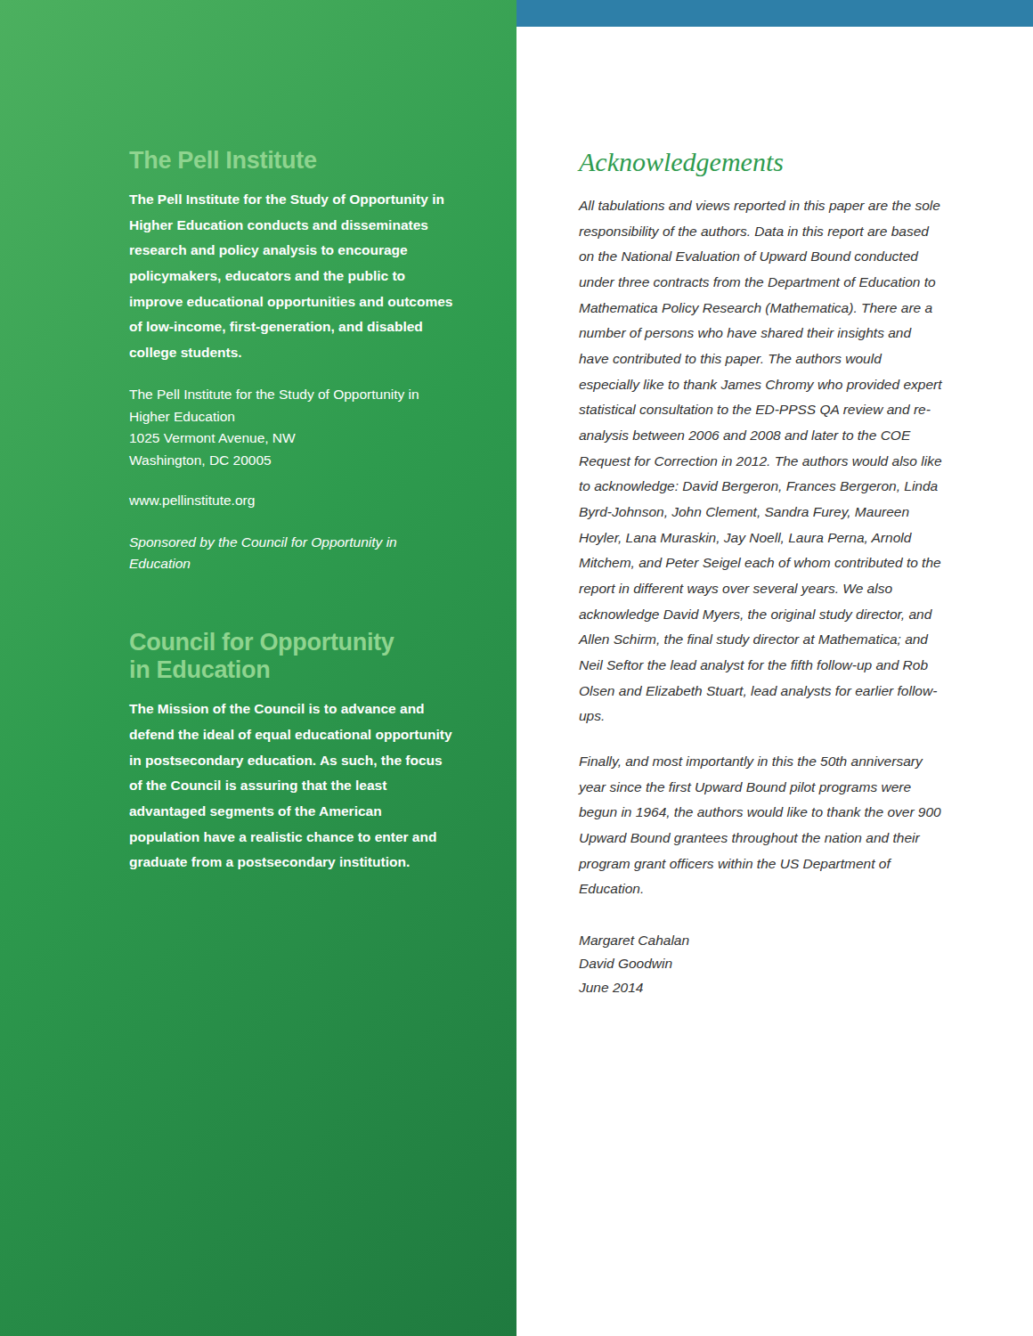The Pell Institute
The Pell Institute for the Study of Opportunity in Higher Education conducts and disseminates research and policy analysis to encourage policymakers, educators and the public to improve educational opportunities and outcomes of low-income, first-generation, and disabled college students.
The Pell Institute for the Study of Opportunity in Higher Education
1025 Vermont Avenue, NW
Washington, DC 20005
www.pellinstitute.org
Sponsored by the Council for Opportunity in Education
Council for Opportunity
in Education
The Mission of the Council is to advance and defend the ideal of equal educational opportunity in postsecondary education. As such, the focus of the Council is assuring that the least advantaged segments of the American population have a realistic chance to enter and graduate from a postsecondary institution.
Acknowledgements
All tabulations and views reported in this paper are the sole responsibility of the authors. Data in this report are based on the National Evaluation of Upward Bound conducted under three contracts from the Department of Education to Mathematica Policy Research (Mathematica). There are a number of persons who have shared their insights and have contributed to this paper. The authors would especially like to thank James Chromy who provided expert statistical consultation to the ED-PPSS QA review and re-analysis between 2006 and 2008 and later to the COE Request for Correction in 2012. The authors would also like to acknowledge: David Bergeron, Frances Bergeron, Linda Byrd-Johnson, John Clement, Sandra Furey, Maureen Hoyler, Lana Muraskin, Jay Noell, Laura Perna, Arnold Mitchem, and Peter Seigel each of whom contributed to the report in different ways over several years. We also acknowledge David Myers, the original study director, and Allen Schirm, the final study director at Mathematica; and Neil Seftor the lead analyst for the fifth follow-up and Rob Olsen and Elizabeth Stuart, lead analysts for earlier follow-ups.
Finally, and most importantly in this the 50th anniversary year since the first Upward Bound pilot programs were begun in 1964, the authors would like to thank the over 900 Upward Bound grantees throughout the nation and their program grant officers within the US Department of Education.
Margaret Cahalan
David Goodwin
June 2014